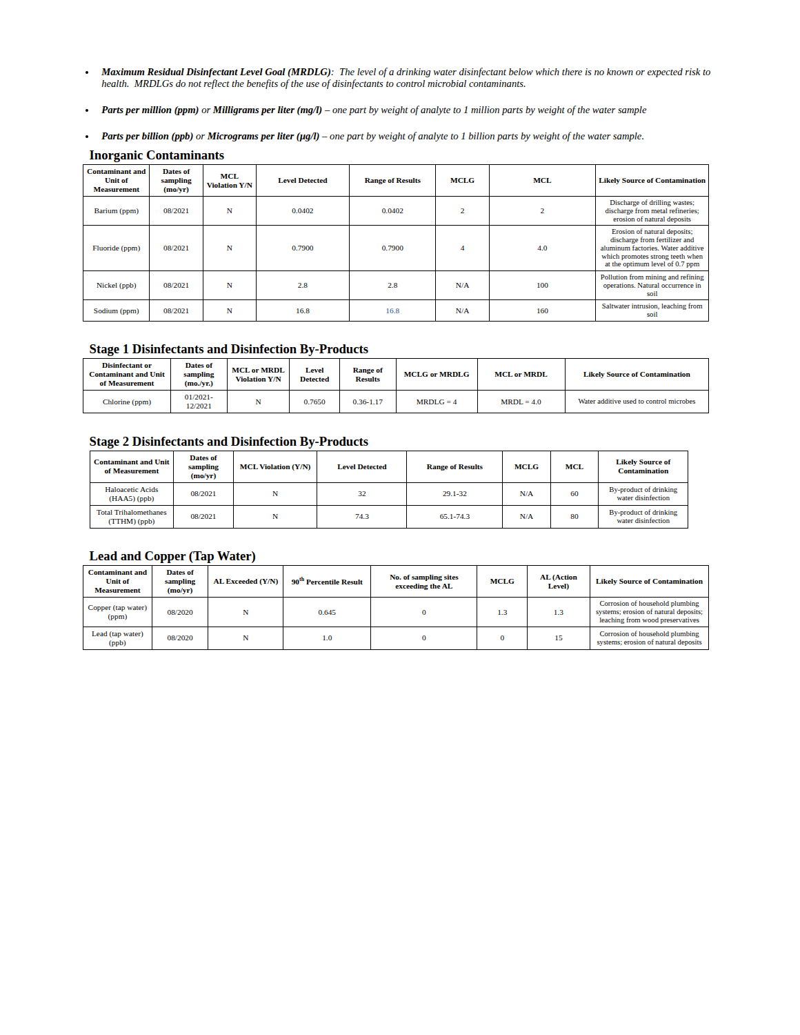Maximum Residual Disinfectant Level Goal (MRDLG): The level of a drinking water disinfectant below which there is no known or expected risk to health. MRDLGs do not reflect the benefits of the use of disinfectants to control microbial contaminants.
Parts per million (ppm) or Milligrams per liter (mg/l) – one part by weight of analyte to 1 million parts by weight of the water sample
Parts per billion (ppb) or Micrograms per liter (µg/l) – one part by weight of analyte to 1 billion parts by weight of the water sample.
Inorganic Contaminants
| Contaminant and Unit of Measurement | Dates of sampling (mo/yr) | MCL Violation Y/N | Level Detected | Range of Results | MCLG | MCL | Likely Source of Contamination |
| --- | --- | --- | --- | --- | --- | --- | --- |
| Barium (ppm) | 08/2021 | N | 0.0402 | 0.0402 | 2 | 2 | Discharge of drilling wastes; discharge from metal refineries; erosion of natural deposits |
| Fluoride (ppm) | 08/2021 | N | 0.7900 | 0.7900 | 4 | 4.0 | Erosion of natural deposits; discharge from fertilizer and aluminum factories. Water additive which promotes strong teeth when at the optimum level of 0.7 ppm |
| Nickel (ppb) | 08/2021 | N | 2.8 | 2.8 | N/A | 100 | Pollution from mining and refining operations. Natural occurrence in soil |
| Sodium (ppm) | 08/2021 | N | 16.8 | 16.8 | N/A | 160 | Saltwater intrusion, leaching from soil |
Stage 1 Disinfectants and Disinfection By-Products
| Disinfectant or Contaminant and Unit of Measurement | Dates of sampling (mo./yr.) | MCL or MRDL Violation Y/N | Level Detected | Range of Results | MCLG or MRDLG | MCL or MRDL | Likely Source of Contamination |
| --- | --- | --- | --- | --- | --- | --- | --- |
| Chlorine (ppm) | 01/2021-12/2021 | N | 0.7650 | 0.36-1.17 | MRDLG = 4 | MRDL = 4.0 | Water additive used to control microbes |
Stage 2 Disinfectants and Disinfection By-Products
| Contaminant and Unit of Measurement | Dates of sampling (mo/yr) | MCL Violation (Y/N) | Level Detected | Range of Results | MCLG | MCL | Likely Source of Contamination |
| --- | --- | --- | --- | --- | --- | --- | --- |
| Haloacetic Acids (HAA5) (ppb) | 08/2021 | N | 32 | 29.1-32 | N/A | 60 | By-product of drinking water disinfection |
| Total Trihalomethanes (TTHM) (ppb) | 08/2021 | N | 74.3 | 65.1-74.3 | N/A | 80 | By-product of drinking water disinfection |
Lead and Copper (Tap Water)
| Contaminant and Unit of Measurement | Dates of sampling (mo/yr) | AL Exceeded (Y/N) | 90 th Percentile Result | No. of sampling sites exceeding the AL | MCLG | AL (Action Level) | Likely Source of Contamination |
| --- | --- | --- | --- | --- | --- | --- | --- |
| Copper (tap water) (ppm) | 08/2020 | N | 0.645 | 0 | 1.3 | 1.3 | Corrosion of household plumbing systems; erosion of natural deposits; leaching from wood preservatives |
| Lead (tap water) (ppb) | 08/2020 | N | 1.0 | 0 | 0 | 15 | Corrosion of household plumbing systems; erosion of natural deposits |